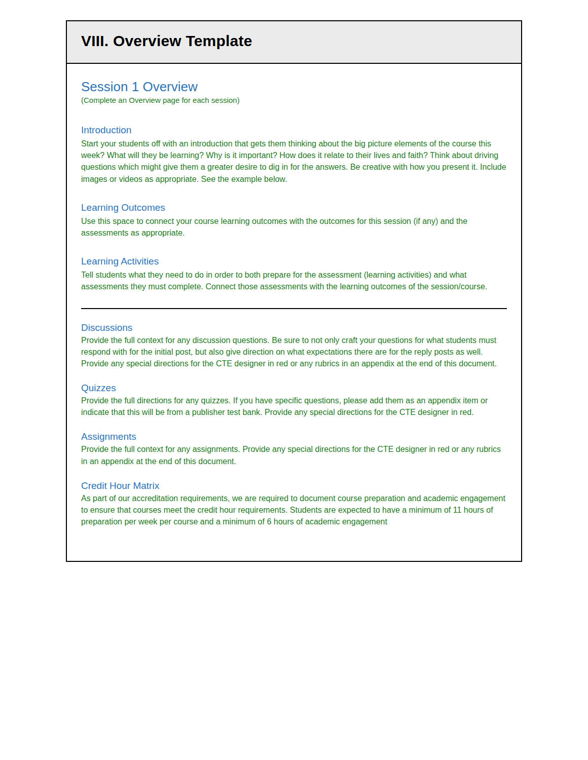VIII. Overview Template
Session 1 Overview
(Complete an Overview page for each session)
Introduction
Start your students off with an introduction that gets them thinking about the big picture elements of the course this week? What will they be learning? Why is it important? How does it relate to their lives and faith? Think about driving questions which might give them a greater desire to dig in for the answers. Be creative with how you present it. Include images or videos as appropriate. See the example below.
Learning Outcomes
Use this space to connect your course learning outcomes with the outcomes for this session (if any) and the assessments as appropriate.
Learning Activities
Tell students what they need to do in order to both prepare for the assessment (learning activities) and what assessments they must complete. Connect those assessments with the learning outcomes of the session/course.
Discussions
Provide the full context for any discussion questions. Be sure to not only craft your questions for what students must respond with for the initial post, but also give direction on what expectations there are for the reply posts as well. Provide any special directions for the CTE designer in red or any rubrics in an appendix at the end of this document.
Quizzes
Provide the full directions for any quizzes. If you have specific questions, please add them as an appendix item or indicate that this will be from a publisher test bank. Provide any special directions for the CTE designer in red.
Assignments
Provide the full context for any assignments. Provide any special directions for the CTE designer in red or any rubrics in an appendix at the end of this document.
Credit Hour Matrix
As part of our accreditation requirements, we are required to document course preparation and academic engagement to ensure that courses meet the credit hour requirements. Students are expected to have a minimum of 11 hours of preparation per week per course and a minimum of 6 hours of academic engagement